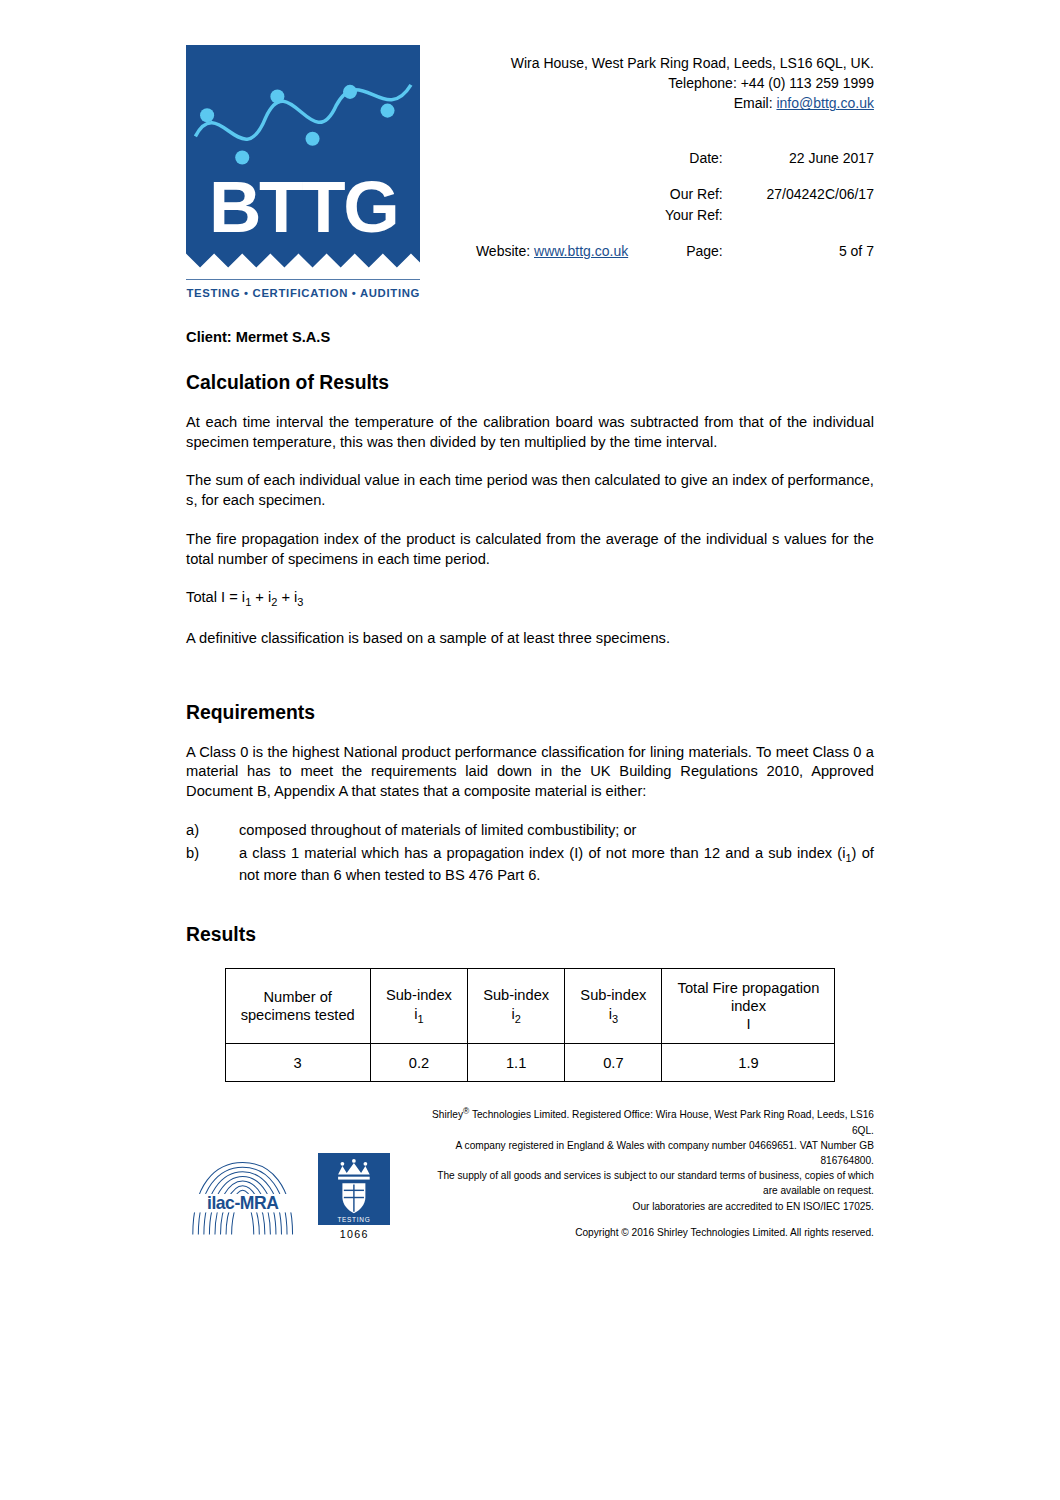BTTG
TESTING • CERTIFICATION • AUDITING
Wira House, West Park Ring Road, Leeds, LS16 6QL, UK.
Telephone: +44 (0) 113 259 1999
Email: info@bttg.co.uk
Website: www.bttg.co.uk
Date:
22 June 2017
Our Ref:
27/04242C/06/17
Your Ref:
Page:
5 of 7
Client: Mermet S.A.S
Calculation of Results
At each time interval the temperature of the calibration board was subtracted from that of the individual specimen temperature, this was then divided by ten multiplied by the time interval.
The sum of each individual value in each time period was then calculated to give an index of performance, s, for each specimen.
The fire propagation index of the product is calculated from the average of the individual s values for the total number of specimens in each time period.
Total I = i1 + i2 + i3
A definitive classification is based on a sample of at least three specimens.
Requirements
A Class 0 is the highest National product performance classification for lining materials. To meet Class 0 a material has to meet the requirements laid down in the UK Building Regulations 2010, Approved Document B, Appendix A that states that a composite material is either:
a)
composed throughout of materials of limited combustibility; or
b)
a class 1 material which has a propagation index (I) of not more than 12 and a sub index (i1) of not more than 6 when tested to BS 476 Part 6.
Results
| Number of specimens tested | Sub-index i 1 | Sub-index i 2 | Sub-index i 3 | Total Fire propagation index I |
| --- | --- | --- | --- | --- |
| 3 | 0.2 | 1.1 | 0.7 | 1.9 |
ilac-MRA
TESTING
1066
Shirley® Technologies Limited. Registered Office: Wira House, West Park Ring Road, Leeds, LS16 6QL.
A company registered in England & Wales with company number 04669651. VAT Number GB 816764800.
The supply of all goods and services is subject to our standard terms of business, copies of which are available on request.
Our laboratories are accredited to EN ISO/IEC 17025.
Copyright © 2016 Shirley Technologies Limited. All rights reserved.